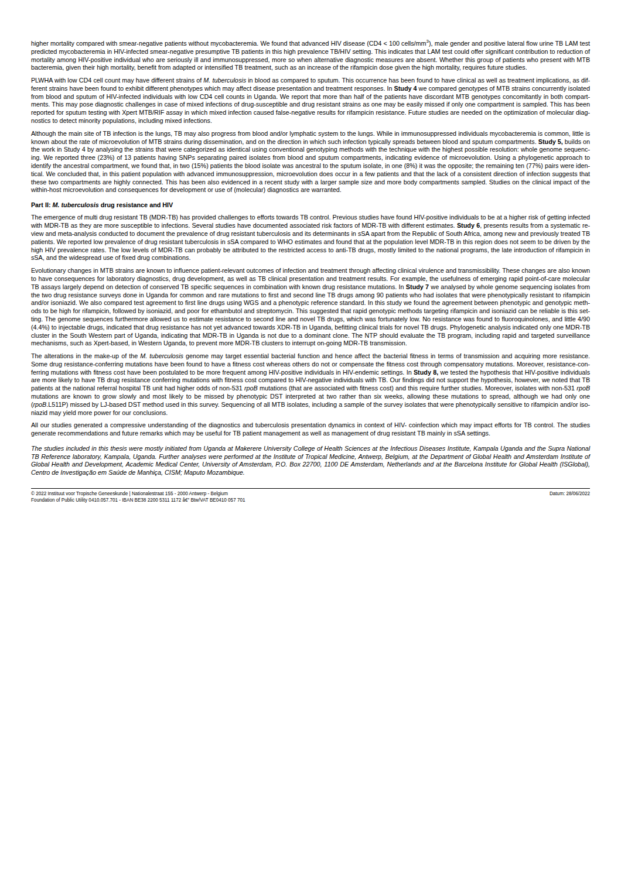higher mortality compared with smear-negative patients without mycobacteremia. We found that advanced HIV disease (CD4 < 100 cells/mm3), male gender and positive lateral flow urine TB LAM test predicted mycobacteremia in HIV-infected smear-negative presumptive TB patients in this high prevalence TB/HIV setting. This indicates that LAM test could offer significant contribution to reduction of mortality among HIV-positive individual who are seriously ill and immunosuppressed, more so when alternative diagnostic measures are absent. Whether this group of patients who present with MTB bacteremia, given their high mortality, benefit from adapted or intensified TB treatment, such as an increase of the rifampicin dose given the high mortality, requires future studies.
PLWHA with low CD4 cell count may have different strains of M. tuberculosis in blood as compared to sputum. This occurrence has been found to have clinical as well as treatment implications, as different strains have been found to exhibit different phenotypes which may affect disease presentation and treatment responses. In Study 4 we compared genotypes of MTB strains concurrently isolated from blood and sputum of HIV-infected individuals with low CD4 cell counts in Uganda. We report that more than half of the patients have discordant MTB genotypes concomitantly in both compartments. This may pose diagnostic challenges in case of mixed infections of drug-susceptible and drug resistant strains as one may be easily missed if only one compartment is sampled. This has been reported for sputum testing with Xpert MTB/RIF assay in which mixed infection caused false-negative results for rifampicin resistance. Future studies are needed on the optimization of molecular diagnostics to detect minority populations, including mixed infections.
Although the main site of TB infection is the lungs, TB may also progress from blood and/or lymphatic system to the lungs. While in immunosuppressed individuals mycobacteremia is common, little is known about the rate of microevolution of MTB strains during dissemination, and on the direction in which such infection typically spreads between blood and sputum compartments. Study 5, builds on the work in Study 4 by analysing the strains that were categorized as identical using conventional genotyping methods with the technique with the highest possible resolution: whole genome sequencing. We reported three (23%) of 13 patients having SNPs separating paired isolates from blood and sputum compartments, indicating evidence of microevolution. Using a phylogenetic approach to identify the ancestral compartment, we found that, in two (15%) patients the blood isolate was ancestral to the sputum isolate, in one (8%) it was the opposite; the remaining ten (77%) pairs were identical. We concluded that, in this patient population with advanced immunosuppression, microevolution does occur in a few patients and that the lack of a consistent direction of infection suggests that these two compartments are highly connected. This has been also evidenced in a recent study with a larger sample size and more body compartments sampled. Studies on the clinical impact of the within-host microevolution and consequences for development or use of (molecular) diagnostics are warranted.
Part II: M. tuberculosis drug resistance and HIV
The emergence of multi drug resistant TB (MDR-TB) has provided challenges to efforts towards TB control. Previous studies have found HIV-positive individuals to be at a higher risk of getting infected with MDR-TB as they are more susceptible to infections. Several studies have documented associated risk factors of MDR-TB with different estimates. Study 6, presents results from a systematic review and meta-analysis conducted to document the prevalence of drug resistant tuberculosis and its determinants in sSA apart from the Republic of South Africa, among new and previously treated TB patients. We reported low prevalence of drug resistant tuberculosis in sSA compared to WHO estimates and found that at the population level MDR-TB in this region does not seem to be driven by the high HIV prevalence rates. The low levels of MDR-TB can probably be attributed to the restricted access to anti-TB drugs, mostly limited to the national programs, the late introduction of rifampicin in sSA, and the widespread use of fixed drug combinations.
Evolutionary changes in MTB strains are known to influence patient-relevant outcomes of infection and treatment through affecting clinical virulence and transmissibility. These changes are also known to have consequences for laboratory diagnostics, drug development, as well as TB clinical presentation and treatment results. For example, the usefulness of emerging rapid point-of-care molecular TB assays largely depend on detection of conserved TB specific sequences in combination with known drug resistance mutations. In Study 7 we analysed by whole genome sequencing isolates from the two drug resistance surveys done in Uganda for common and rare mutations to first and second line TB drugs among 90 patients who had isolates that were phenotypically resistant to rifampicin and/or isoniazid. We also compared test agreement to first line drugs using WGS and a phenotypic reference standard. In this study we found the agreement between phenotypic and genotypic methods to be high for rifampicin, followed by isoniazid, and poor for ethambutol and streptomycin. This suggested that rapid genotypic methods targeting rifampicin and isoniazid can be reliable is this setting. The genome sequences furthermore allowed us to estimate resistance to second line and novel TB drugs, which was fortunately low. No resistance was found to fluoroquinolones, and little 4/90 (4.4%) to injectable drugs, indicated that drug resistance has not yet advanced towards XDR-TB in Uganda, befitting clinical trials for novel TB drugs. Phylogenetic analysis indicated only one MDR-TB cluster in the South Western part of Uganda, indicating that MDR-TB in Uganda is not due to a dominant clone. The NTP should evaluate the TB program, including rapid and targeted surveillance mechanisms, such as Xpert-based, in Western Uganda, to prevent more MDR-TB clusters to interrupt on-going MDR-TB transmission.
The alterations in the make-up of the M. tuberculosis genome may target essential bacterial function and hence affect the bacterial fitness in terms of transmission and acquiring more resistance. Some drug resistance-conferring mutations have been found to have a fitness cost whereas others do not or compensate the fitness cost through compensatory mutations. Moreover, resistance-conferring mutations with fitness cost have been postulated to be more frequent among HIV-positive individuals in HIV-endemic settings. In Study 8, we tested the hypothesis that HIV-positive individuals are more likely to have TB drug resistance conferring mutations with fitness cost compared to HIV-negative individuals with TB. Our findings did not support the hypothesis, however, we noted that TB patients at the national referral hospital TB unit had higher odds of non-531 rpoB mutations (that are associated with fitness cost) and this require further studies. Moreover, isolates with non-531 rpoB mutations are known to grow slowly and most likely to be missed by phenotypic DST interpreted at two rather than six weeks, allowing these mutations to spread, although we had only one (rpoB.L511P) missed by LJ-based DST method used in this survey. Sequencing of all MTB isolates, including a sample of the survey isolates that were phenotypically sensitive to rifampicin and/or isoniazid may yield more power for our conclusions.
All our studies generated a compressive understanding of the diagnostics and tuberculosis presentation dynamics in context of HIV- coinfection which may impact efforts for TB control. The studies generate recommendations and future remarks which may be useful for TB patient management as well as management of drug resistant TB mainly in sSA settings.
The studies included in this thesis were mostly initiated from Uganda at Makerere University College of Health Sciences at the Infectious Diseases Institute, Kampala Uganda and the Supra National TB Reference laboratory, Kampala, Uganda. Further analyses were performed at the Institute of Tropical Medicine, Antwerp, Belgium, at the Department of Global Health and Amsterdam Institute of Global Health and Development, Academic Medical Center, University of Amsterdam, P.O. Box 22700, 1100 DE Amsterdam, Netherlands and at the Barcelona Institute for Global Health (ISGlobal), Centro de Investigação em Saúde de Manhiça, CISM; Maputo Mozambique.
© 2022 Instituut voor Tropische Geneeskunde | Nationalestraat 155 - 2000 Antwerp - Belgium
Foundation of Public Utility 0410.057.701 - IBAN BE38 2200 5311 1172 â€“ Btw/VAT BE0410 057 701
Datum: 28/06/2022